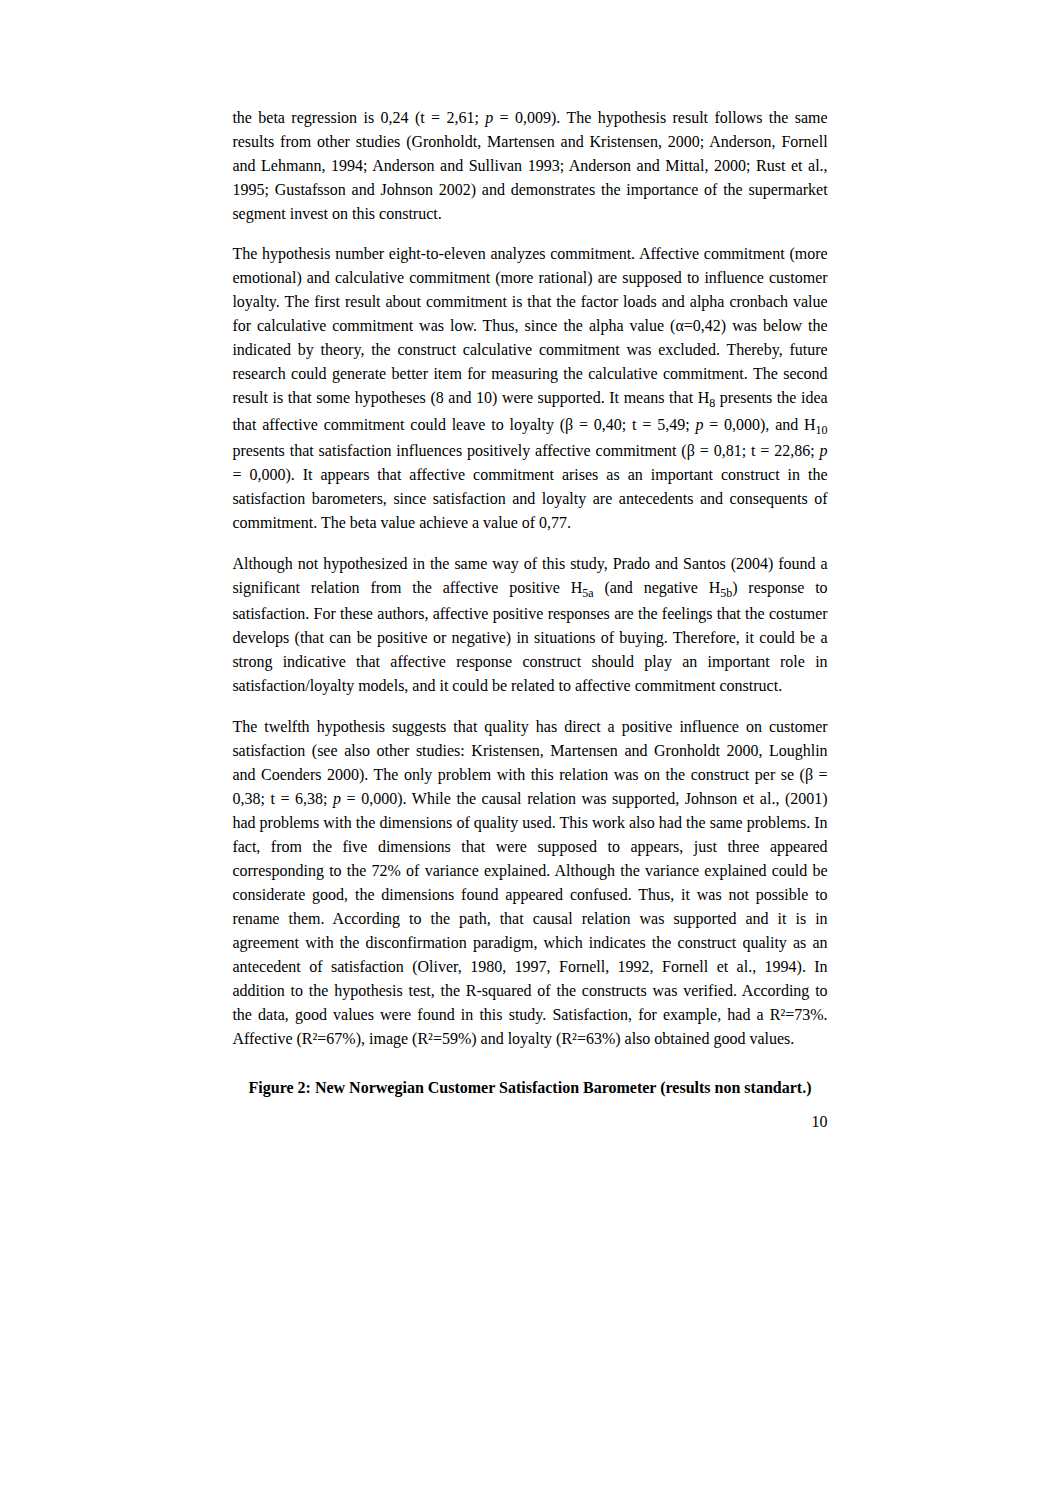the beta regression is 0,24 (t = 2,61; p = 0,009). The hypothesis result follows the same results from other studies (Gronholdt, Martensen and Kristensen, 2000; Anderson, Fornell and Lehmann, 1994; Anderson and Sullivan 1993; Anderson and Mittal, 2000; Rust et al., 1995; Gustafsson and Johnson 2002) and demonstrates the importance of the supermarket segment invest on this construct.
The hypothesis number eight-to-eleven analyzes commitment. Affective commitment (more emotional) and calculative commitment (more rational) are supposed to influence customer loyalty. The first result about commitment is that the factor loads and alpha cronbach value for calculative commitment was low. Thus, since the alpha value (α=0,42) was below the indicated by theory, the construct calculative commitment was excluded. Thereby, future research could generate better item for measuring the calculative commitment. The second result is that some hypotheses (8 and 10) were supported. It means that H8 presents the idea that affective commitment could leave to loyalty (β = 0,40; t = 5,49; p = 0,000), and H10 presents that satisfaction influences positively affective commitment (β = 0,81; t = 22,86; p = 0,000). It appears that affective commitment arises as an important construct in the satisfaction barometers, since satisfaction and loyalty are antecedents and consequents of commitment. The beta value achieve a value of 0,77.
Although not hypothesized in the same way of this study, Prado and Santos (2004) found a significant relation from the affective positive H5a (and negative H5b) response to satisfaction. For these authors, affective positive responses are the feelings that the costumer develops (that can be positive or negative) in situations of buying. Therefore, it could be a strong indicative that affective response construct should play an important role in satisfaction/loyalty models, and it could be related to affective commitment construct.
The twelfth hypothesis suggests that quality has direct a positive influence on customer satisfaction (see also other studies: Kristensen, Martensen and Gronholdt 2000, Loughlin and Coenders 2000). The only problem with this relation was on the construct per se (β = 0,38; t = 6,38; p = 0,000). While the causal relation was supported, Johnson et al., (2001) had problems with the dimensions of quality used. This work also had the same problems. In fact, from the five dimensions that were supposed to appears, just three appeared corresponding to the 72% of variance explained. Although the variance explained could be considerate good, the dimensions found appeared confused. Thus, it was not possible to rename them. According to the path, that causal relation was supported and it is in agreement with the disconfirmation paradigm, which indicates the construct quality as an antecedent of satisfaction (Oliver, 1980, 1997, Fornell, 1992, Fornell et al., 1994). In addition to the hypothesis test, the R-squared of the constructs was verified. According to the data, good values were found in this study. Satisfaction, for example, had a R²=73%. Affective (R²=67%), image (R²=59%) and loyalty (R²=63%) also obtained good values.
Figure 2: New Norwegian Customer Satisfaction Barometer (results non standart.)
10